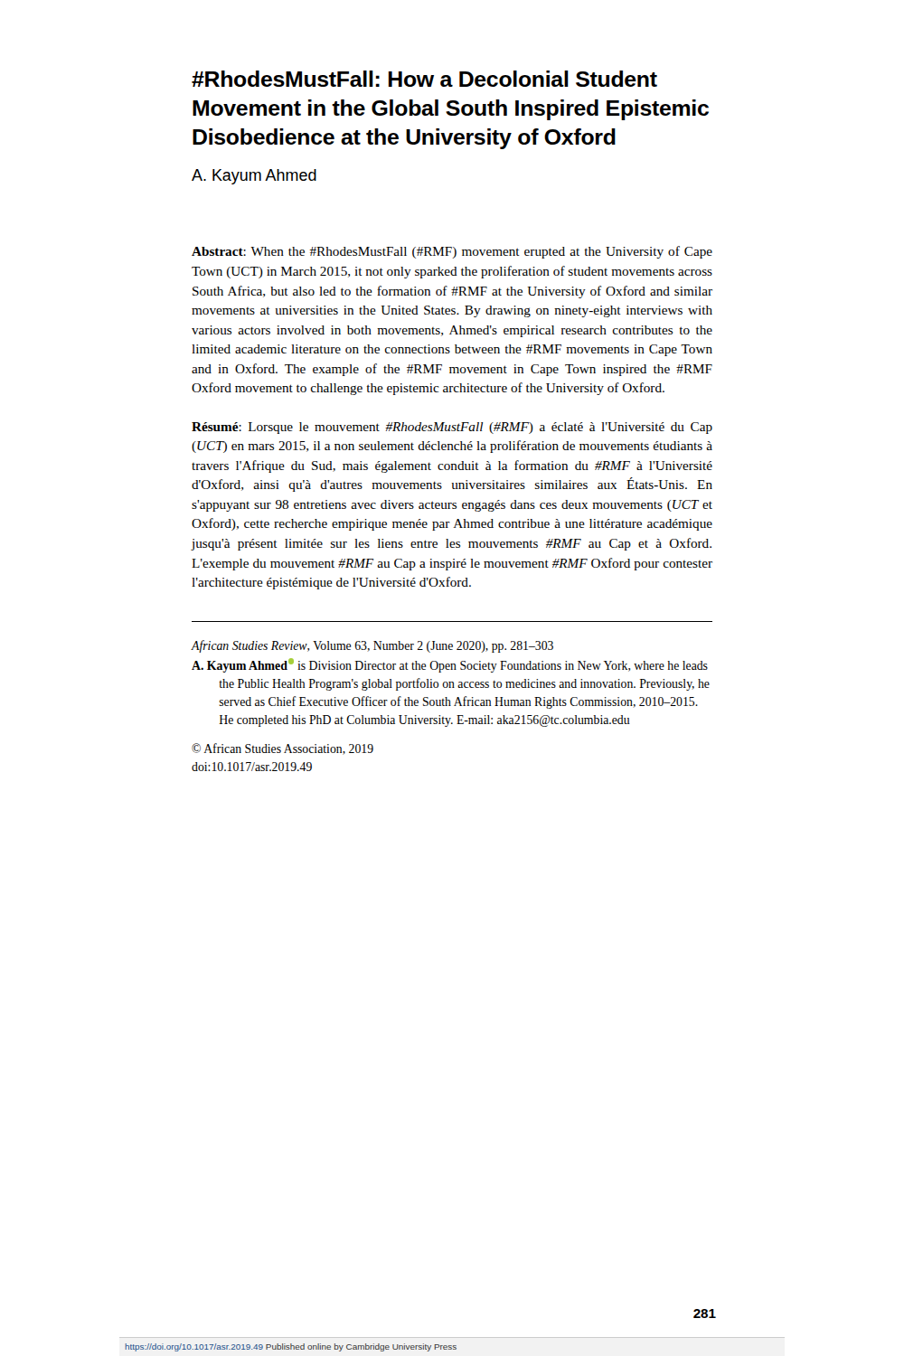#RhodesMustFall: How a Decolonial Student Movement in the Global South Inspired Epistemic Disobedience at the University of Oxford
A. Kayum Ahmed
Abstract: When the #RhodesMustFall (#RMF) movement erupted at the University of Cape Town (UCT) in March 2015, it not only sparked the proliferation of student movements across South Africa, but also led to the formation of #RMF at the University of Oxford and similar movements at universities in the United States. By drawing on ninety-eight interviews with various actors involved in both movements, Ahmed's empirical research contributes to the limited academic literature on the connections between the #RMF movements in Cape Town and in Oxford. The example of the #RMF movement in Cape Town inspired the #RMF Oxford movement to challenge the epistemic architecture of the University of Oxford.
Résumé: Lorsque le mouvement #RhodesMustFall (#RMF) a éclaté à l'Université du Cap (UCT) en mars 2015, il a non seulement déclenché la prolifération de mouvements étudiants à travers l'Afrique du Sud, mais également conduit à la formation du #RMF à l'Université d'Oxford, ainsi qu'à d'autres mouvements universitaires similaires aux États-Unis. En s'appuyant sur 98 entretiens avec divers acteurs engagés dans ces deux mouvements (UCT et Oxford), cette recherche empirique menée par Ahmed contribue à une littérature académique jusqu'à présent limitée sur les liens entre les mouvements #RMF au Cap et à Oxford. L'exemple du mouvement #RMF au Cap a inspiré le mouvement #RMF Oxford pour contester l'architecture épistémique de l'Université d'Oxford.
African Studies Review, Volume 63, Number 2 (June 2020), pp. 281–303
A. Kayum Ahmed is Division Director at the Open Society Foundations in New York, where he leads the Public Health Program's global portfolio on access to medicines and innovation. Previously, he served as Chief Executive Officer of the South African Human Rights Commission, 2010–2015. He completed his PhD at Columbia University. E-mail: aka2156@tc.columbia.edu
© African Studies Association, 2019
doi:10.1017/asr.2019.49
281
https://doi.org/10.1017/asr.2019.49 Published online by Cambridge University Press